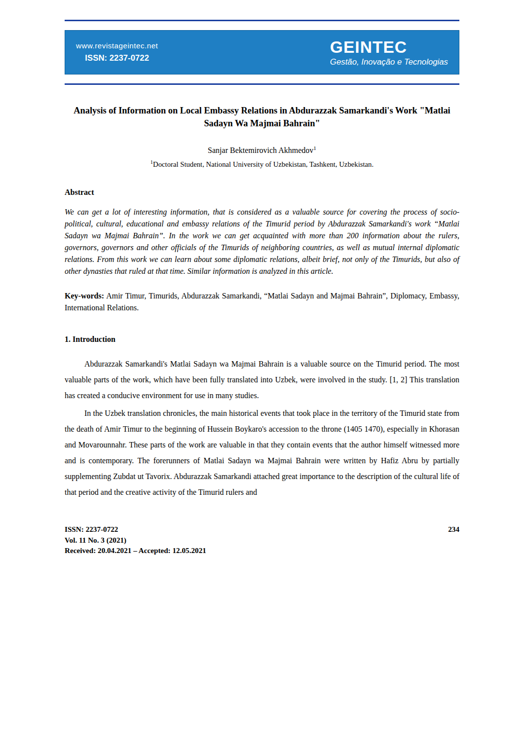www.revistageintec.net
ISSN: 2237-0722
GEINTEC
Gestão, Inovação e Tecnologias
Analysis of Information on Local Embassy Relations in Abdurazzak Samarkandi's Work "Matlai Sadayn Wa Majmai Bahrain"
Sanjar Bektemirovich Akhmedov1
1Doctoral Student, National University of Uzbekistan, Tashkent, Uzbekistan.
Abstract
We can get a lot of interesting information, that is considered as a valuable source for covering the process of socio-political, cultural, educational and embassy relations of the Timurid period by Abdurazzak Samarkandi's work “Matlai Sadayn wa Majmai Bahrain”. In the work we can get acquainted with more than 200 information about the rulers, governors, governors and other officials of the Timurids of neighboring countries, as well as mutual internal diplomatic relations. From this work we can learn about some diplomatic relations, albeit brief, not only of the Timurids, but also of other dynasties that ruled at that time. Similar information is analyzed in this article.
Key-words: Amir Timur, Timurids, Abdurazzak Samarkandi, “Matlai Sadayn and Majmai Bahrain”, Diplomacy, Embassy, International Relations.
1. Introduction
Abdurazzak Samarkandi's Matlai Sadayn wa Majmai Bahrain is a valuable source on the Timurid period. The most valuable parts of the work, which have been fully translated into Uzbek, were involved in the study. [1, 2] This translation has created a conducive environment for use in many studies.
In the Uzbek translation chronicles, the main historical events that took place in the territory of the Timurid state from the death of Amir Timur to the beginning of Hussein Boykaro's accession to the throne (1405 1470), especially in Khorasan and Movarounnahr. These parts of the work are valuable in that they contain events that the author himself witnessed more and is contemporary. The forerunners of Matlai Sadayn wa Majmai Bahrain were written by Hafiz Abru by partially supplementing Zubdat ut Tavorix. Abdurazzak Samarkandi attached great importance to the description of the cultural life of that period and the creative activity of the Timurid rulers and
ISSN: 2237-0722
Vol. 11 No. 3 (2021)
Received: 20.04.2021 – Accepted: 12.05.2021
234